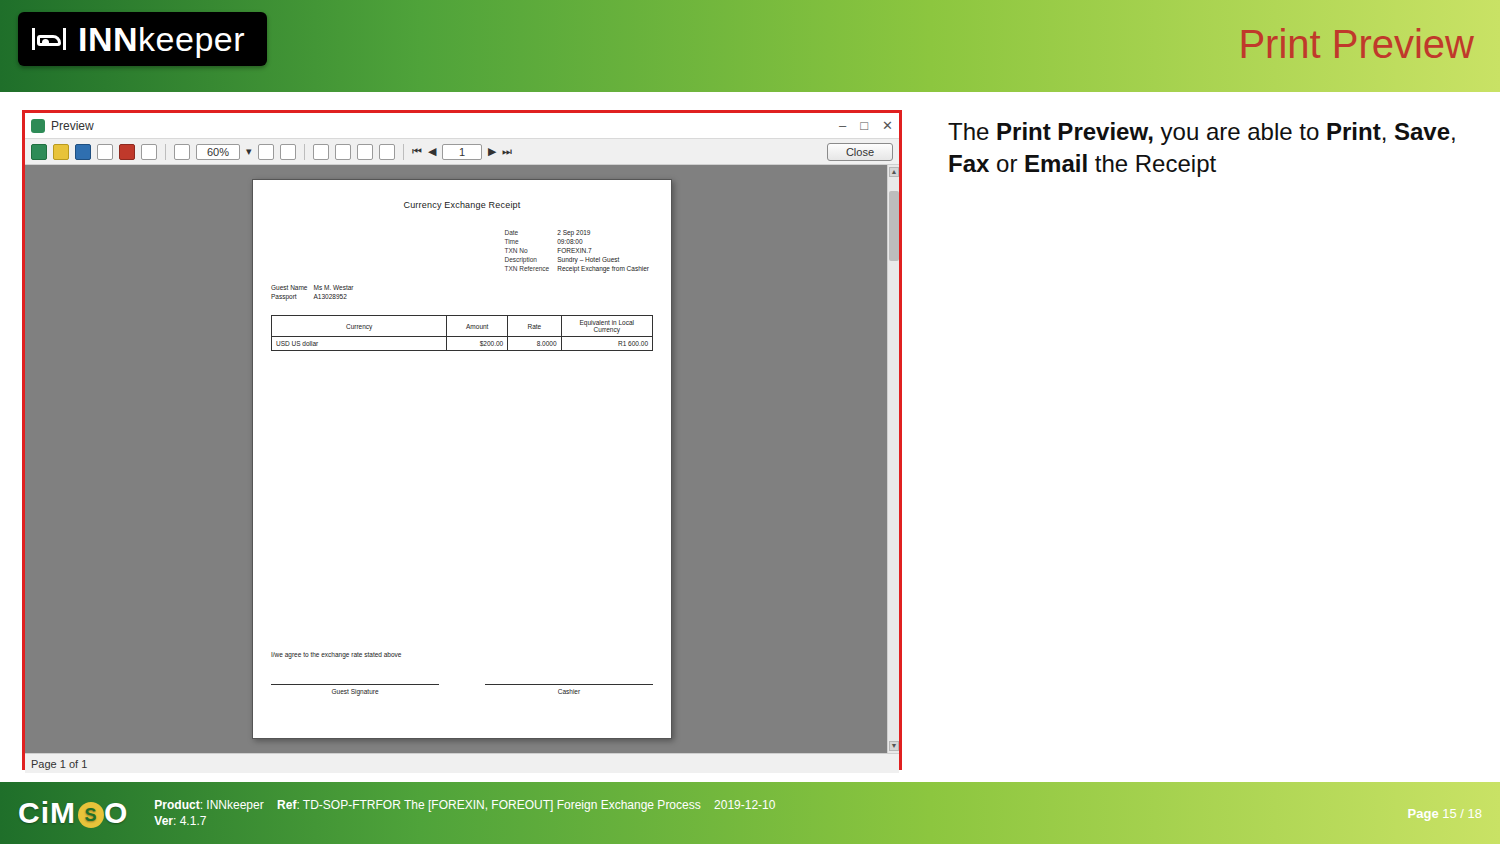INN keeper
Print Preview
Preview –□✕
60% ▾ ⏮◀ 1 ▶⏭ Close
Currency Exchange Receipt
| Date | 2 Sep 2019 |
| Time | 09:08:00 |
| TXN No | FOREXIN.7 |
| Description | Sundry – Hotel Guest |
| TXN Reference | Receipt Exchange from Cashier |
| Guest Name | Ms M. Westar |
| Passport | A13028952 |
| Currency | Amount | Rate | Equivalent in Local Currency |
| --- | --- | --- | --- |
| USD US dollar | $200.00 | 8.0000 | R1 600.00 |
I/we agree to the exchange rate stated above
Guest Signature
Cashier
▲
▼
Page 1 of 1
The Print Preview, you are able to Print, Save, Fax or Email the Receipt
CiMSO
Product: INNkeeper Ref: TD-SOP-FTRFOR The [FOREXIN, FOREOUT] Foreign Exchange Process 2019-12-10
Ver: 4.1.7
Page 15 / 18